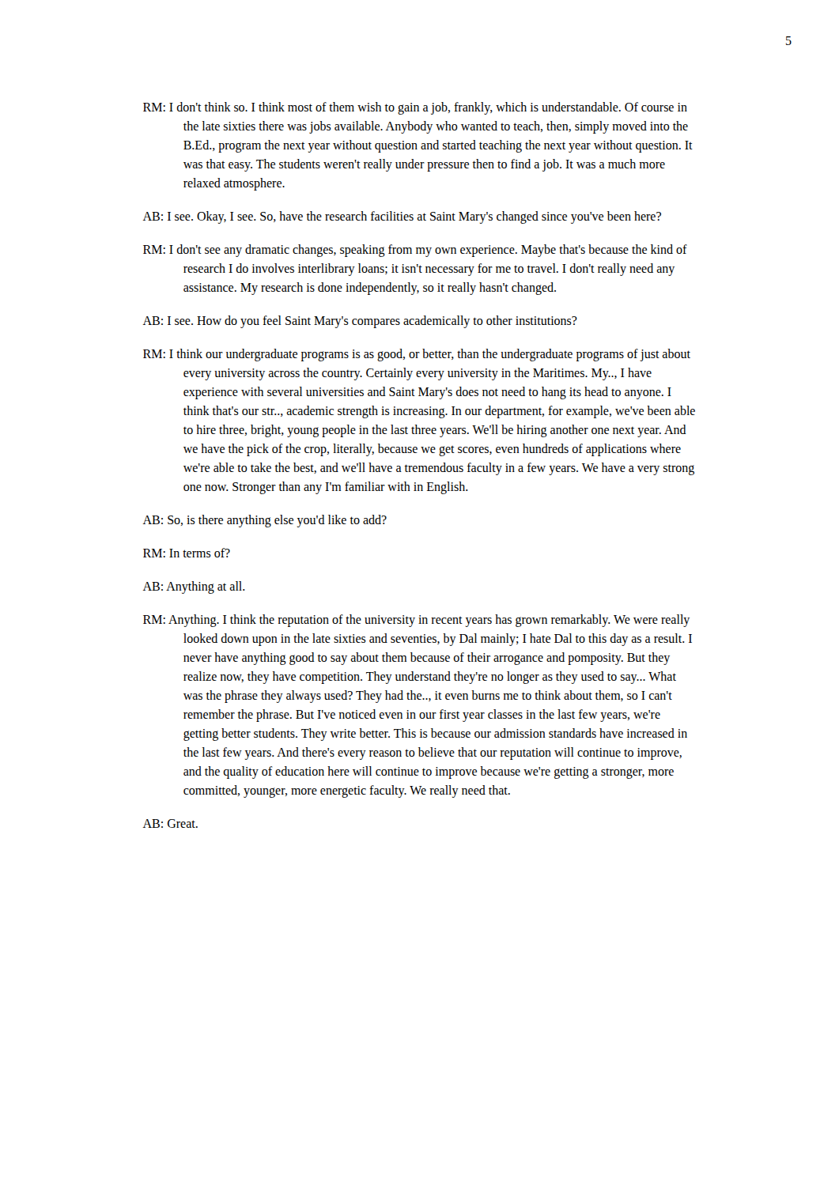5
RM: I don't think so. I think most of them wish to gain a job, frankly, which is understandable. Of course in the late sixties there was jobs available. Anybody who wanted to teach, then, simply moved into the B.Ed., program the next year without question and started teaching the next year without question. It was that easy. The students weren't really under pressure then to find a job. It was a much more relaxed atmosphere.
AB: I see. Okay, I see. So, have the research facilities at Saint Mary's changed since you've been here?
RM: I don't see any dramatic changes, speaking from my own experience. Maybe that's because the kind of research I do involves interlibrary loans; it isn't necessary for me to travel. I don't really need any assistance. My research is done independently, so it really hasn't changed.
AB: I see. How do you feel Saint Mary's compares academically to other institutions?
RM: I think our undergraduate programs is as good, or better, than the undergraduate programs of just about every university across the country. Certainly every university in the Maritimes. My.., I have experience with several universities and Saint Mary's does not need to hang its head to anyone. I think that's our str.., academic strength is increasing. In our department, for example, we've been able to hire three, bright, young people in the last three years. We'll be hiring another one next year. And we have the pick of the crop, literally, because we get scores, even hundreds of applications where we're able to take the best, and we'll have a tremendous faculty in a few years. We have a very strong one now. Stronger than any I'm familiar with in English.
AB: So, is there anything else you'd like to add?
RM: In terms of?
AB: Anything at all.
RM: Anything. I think the reputation of the university in recent years has grown remarkably. We were really looked down upon in the late sixties and seventies, by Dal mainly; I hate Dal to this day as a result. I never have anything good to say about them because of their arrogance and pomposity. But they realize now, they have competition. They understand they're no longer as they used to say... What was the phrase they always used? They had the.., it even burns me to think about them, so I can't remember the phrase. But I've noticed even in our first year classes in the last few years, we're getting better students. They write better. This is because our admission standards have increased in the last few years. And there's every reason to believe that our reputation will continue to improve, and the quality of education here will continue to improve because we're getting a stronger, more committed, younger, more energetic faculty. We really need that.
AB: Great.